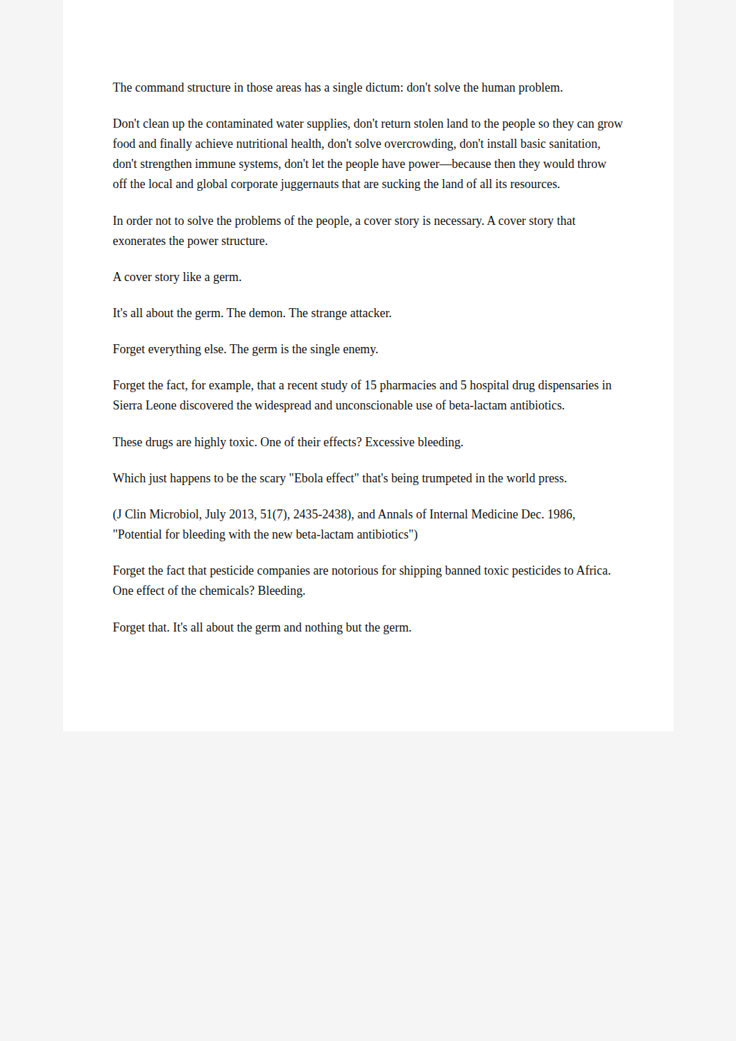The command structure in those areas has a single dictum: don't solve the human problem.
Don't clean up the contaminated water supplies, don't return stolen land to the people so they can grow food and finally achieve nutritional health, don't solve overcrowding, don't install basic sanitation, don't strengthen immune systems, don't let the people have power—because then they would throw off the local and global corporate juggernauts that are sucking the land of all its resources.
In order not to solve the problems of the people, a cover story is necessary. A cover story that exonerates the power structure.
A cover story like a germ.
It's all about the germ. The demon. The strange attacker.
Forget everything else. The germ is the single enemy.
Forget the fact, for example, that a recent study of 15 pharmacies and 5 hospital drug dispensaries in Sierra Leone discovered the widespread and unconscionable use of beta-lactam antibiotics.
These drugs are highly toxic. One of their effects? Excessive bleeding.
Which just happens to be the scary "Ebola effect" that's being trumpeted in the world press.
(J Clin Microbiol, July 2013, 51(7), 2435-2438), and Annals of Internal Medicine Dec. 1986, "Potential for bleeding with the new beta-lactam antibiotics")
Forget the fact that pesticide companies are notorious for shipping banned toxic pesticides to Africa. One effect of the chemicals? Bleeding.
Forget that. It's all about the germ and nothing but the germ.